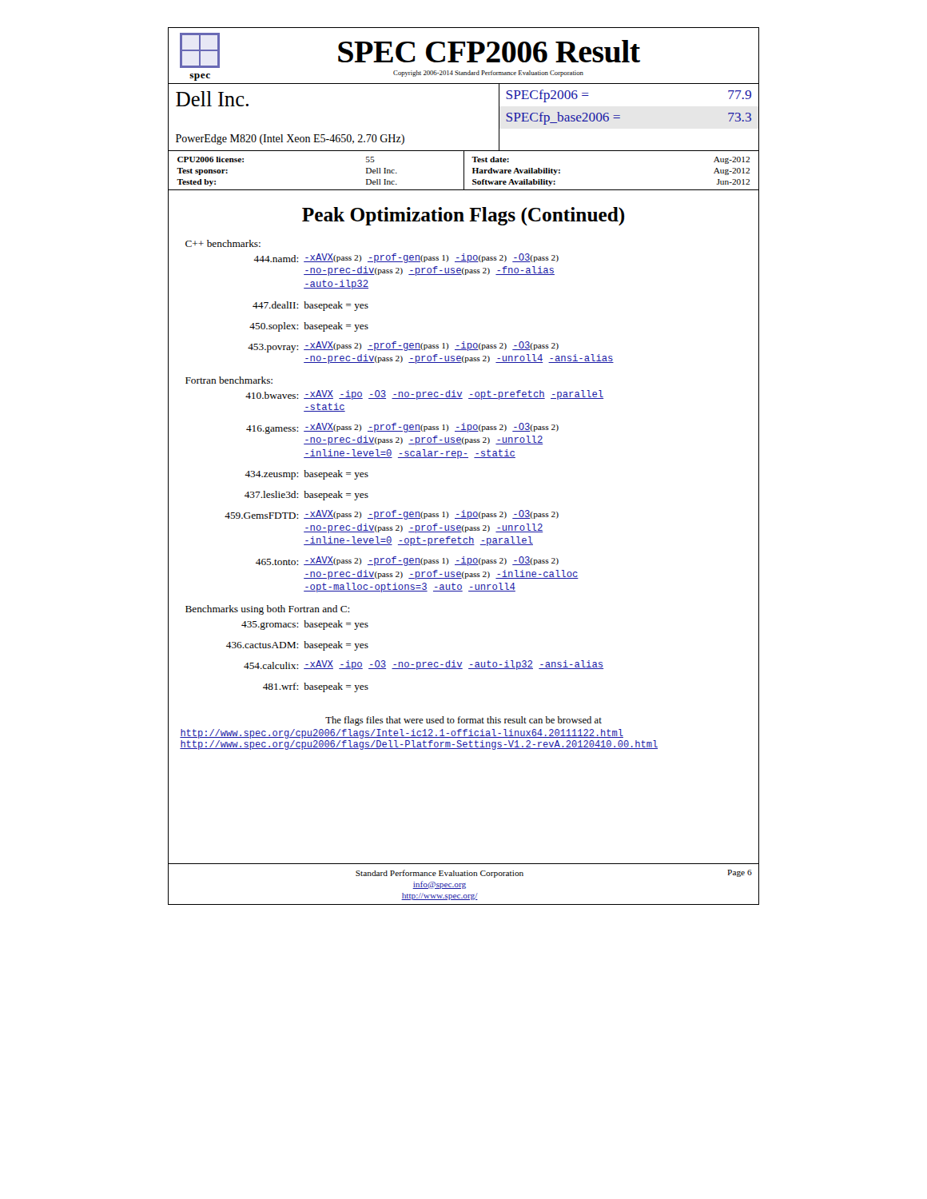spec
SPEC CFP2006 Result
Copyright 2006-2014 Standard Performance Evaluation Corporation
Dell Inc.
PowerEdge M820 (Intel Xeon E5-4650, 2.70 GHz)
| SPECfp2006 = | 77.9 |
| SPECfp_base2006 = | 73.3 |
| CPU2006 license: | 55 |
| Test sponsor: | Dell Inc. |
| Tested by: | Dell Inc. |
| Test date: | Aug-2012 |
| Hardware Availability: | Aug-2012 |
| Software Availability: | Jun-2012 |
Peak Optimization Flags (Continued)
C++ benchmarks:
444.namd:
-xAVX(pass 2) -prof-gen(pass 1) -ipo(pass 2) -O3(pass 2) -no-prec-div(pass 2) -prof-use(pass 2) -fno-alias -auto-ilp32
447.dealII:
basepeak = yes
450.soplex:
basepeak = yes
453.povray:
-xAVX(pass 2) -prof-gen(pass 1) -ipo(pass 2) -O3(pass 2) -no-prec-div(pass 2) -prof-use(pass 2) -unroll4 -ansi-alias
Fortran benchmarks:
410.bwaves:
-xAVX -ipo -O3 -no-prec-div -opt-prefetch -parallel -static
416.gamess:
-xAVX(pass 2) -prof-gen(pass 1) -ipo(pass 2) -O3(pass 2) -no-prec-div(pass 2) -prof-use(pass 2) -unroll2 -inline-level=0 -scalar-rep- -static
434.zeusmp:
basepeak = yes
437.leslie3d:
basepeak = yes
459.GemsFDTD:
-xAVX(pass 2) -prof-gen(pass 1) -ipo(pass 2) -O3(pass 2) -no-prec-div(pass 2) -prof-use(pass 2) -unroll2 -inline-level=0 -opt-prefetch -parallel
465.tonto:
-xAVX(pass 2) -prof-gen(pass 1) -ipo(pass 2) -O3(pass 2) -no-prec-div(pass 2) -prof-use(pass 2) -inline-calloc -opt-malloc-options=3 -auto -unroll4
Benchmarks using both Fortran and C:
435.gromacs:
basepeak = yes
436.cactusADM:
basepeak = yes
454.calculix:
-xAVX -ipo -O3 -no-prec-div -auto-ilp32 -ansi-alias
481.wrf:
basepeak = yes
The flags files that were used to format this result can be browsed at
http://www.spec.org/cpu2006/flags/Intel-ic12.1-official-linux64.20111122.html
http://www.spec.org/cpu2006/flags/Dell-Platform-Settings-V1.2-revA.20120410.00.html
Standard Performance Evaluation Corporation
info@spec.org
http://www.spec.org/
Page 6